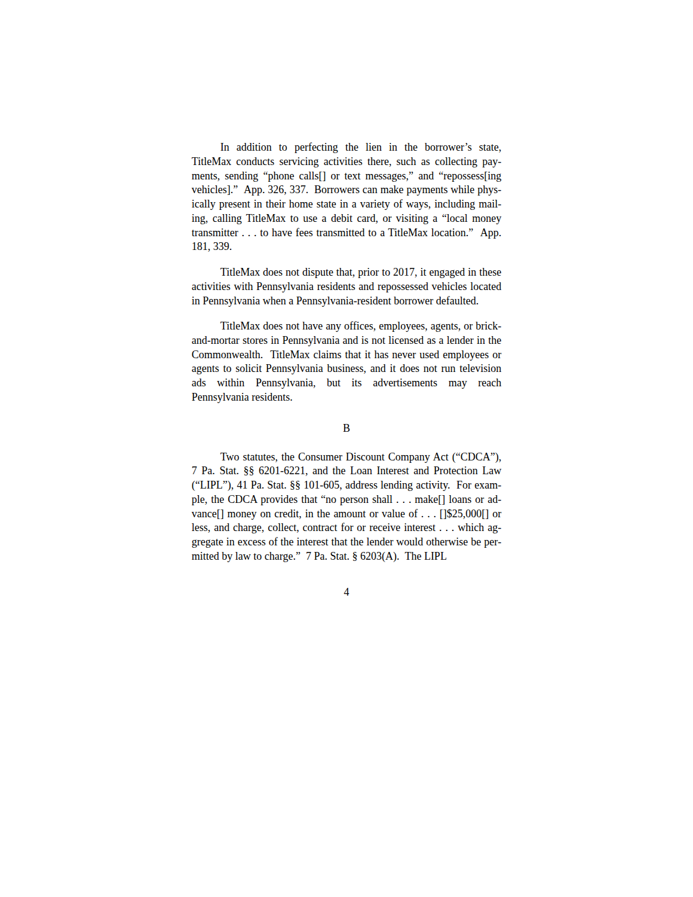In addition to perfecting the lien in the borrower’s state, TitleMax conducts servicing activities there, such as collecting payments, sending “phone calls[] or text messages,” and “repossess[ing vehicles].” App. 326, 337. Borrowers can make payments while physically present in their home state in a variety of ways, including mailing, calling TitleMax to use a debit card, or visiting a “local money transmitter . . . to have fees transmitted to a TitleMax location.” App. 181, 339.
TitleMax does not dispute that, prior to 2017, it engaged in these activities with Pennsylvania residents and repossessed vehicles located in Pennsylvania when a Pennsylvania-resident borrower defaulted.
TitleMax does not have any offices, employees, agents, or brick-and-mortar stores in Pennsylvania and is not licensed as a lender in the Commonwealth. TitleMax claims that it has never used employees or agents to solicit Pennsylvania business, and it does not run television ads within Pennsylvania, but its advertisements may reach Pennsylvania residents.
B
Two statutes, the Consumer Discount Company Act (“CDCA”), 7 Pa. Stat. §§ 6201-6221, and the Loan Interest and Protection Law (“LIPL”), 41 Pa. Stat. §§ 101-605, address lending activity. For example, the CDCA provides that “no person shall . . . make[] loans or advance[] money on credit, in the amount or value of . . . []$25,000[] or less, and charge, collect, contract for or receive interest . . . which aggregate in excess of the interest that the lender would otherwise be permitted by law to charge.” 7 Pa. Stat. § 6203(A). The LIPL
4